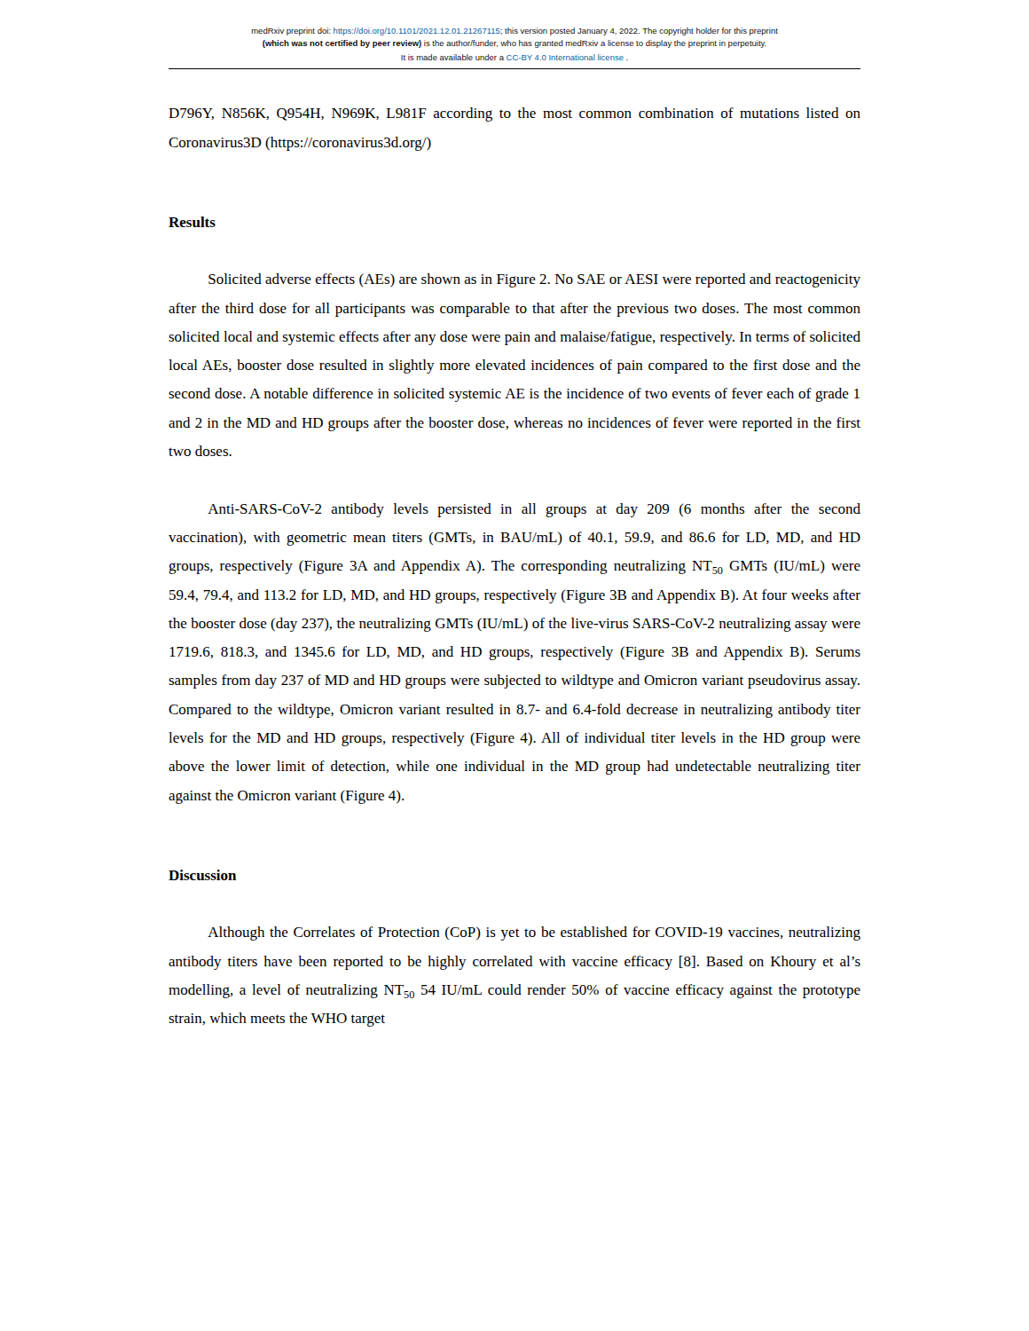medRxiv preprint doi: https://doi.org/10.1101/2021.12.01.21267115; this version posted January 4, 2022. The copyright holder for this preprint
(which was not certified by peer review) is the author/funder, who has granted medRxiv a license to display the preprint in perpetuity.
It is made available under a CC-BY 4.0 International license .
D796Y, N856K, Q954H, N969K, L981F according to the most common combination of mutations listed on Coronavirus3D (https://coronavirus3d.org/)
Results
Solicited adverse effects (AEs) are shown as in Figure 2. No SAE or AESI were reported and reactogenicity after the third dose for all participants was comparable to that after the previous two doses. The most common solicited local and systemic effects after any dose were pain and malaise/fatigue, respectively. In terms of solicited local AEs, booster dose resulted in slightly more elevated incidences of pain compared to the first dose and the second dose. A notable difference in solicited systemic AE is the incidence of two events of fever each of grade 1 and 2 in the MD and HD groups after the booster dose, whereas no incidences of fever were reported in the first two doses.
Anti-SARS-CoV-2 antibody levels persisted in all groups at day 209 (6 months after the second vaccination), with geometric mean titers (GMTs, in BAU/mL) of 40.1, 59.9, and 86.6 for LD, MD, and HD groups, respectively (Figure 3A and Appendix A). The corresponding neutralizing NT50 GMTs (IU/mL) were 59.4, 79.4, and 113.2 for LD, MD, and HD groups, respectively (Figure 3B and Appendix B). At four weeks after the booster dose (day 237), the neutralizing GMTs (IU/mL) of the live-virus SARS-CoV-2 neutralizing assay were 1719.6, 818.3, and 1345.6 for LD, MD, and HD groups, respectively (Figure 3B and Appendix B). Serums samples from day 237 of MD and HD groups were subjected to wildtype and Omicron variant pseudovirus assay. Compared to the wildtype, Omicron variant resulted in 8.7- and 6.4-fold decrease in neutralizing antibody titer levels for the MD and HD groups, respectively (Figure 4). All of individual titer levels in the HD group were above the lower limit of detection, while one individual in the MD group had undetectable neutralizing titer against the Omicron variant (Figure 4).
Discussion
Although the Correlates of Protection (CoP) is yet to be established for COVID-19 vaccines, neutralizing antibody titers have been reported to be highly correlated with vaccine efficacy [8]. Based on Khoury et al’s modelling, a level of neutralizing NT50 54 IU/mL could render 50% of vaccine efficacy against the prototype strain, which meets the WHO target